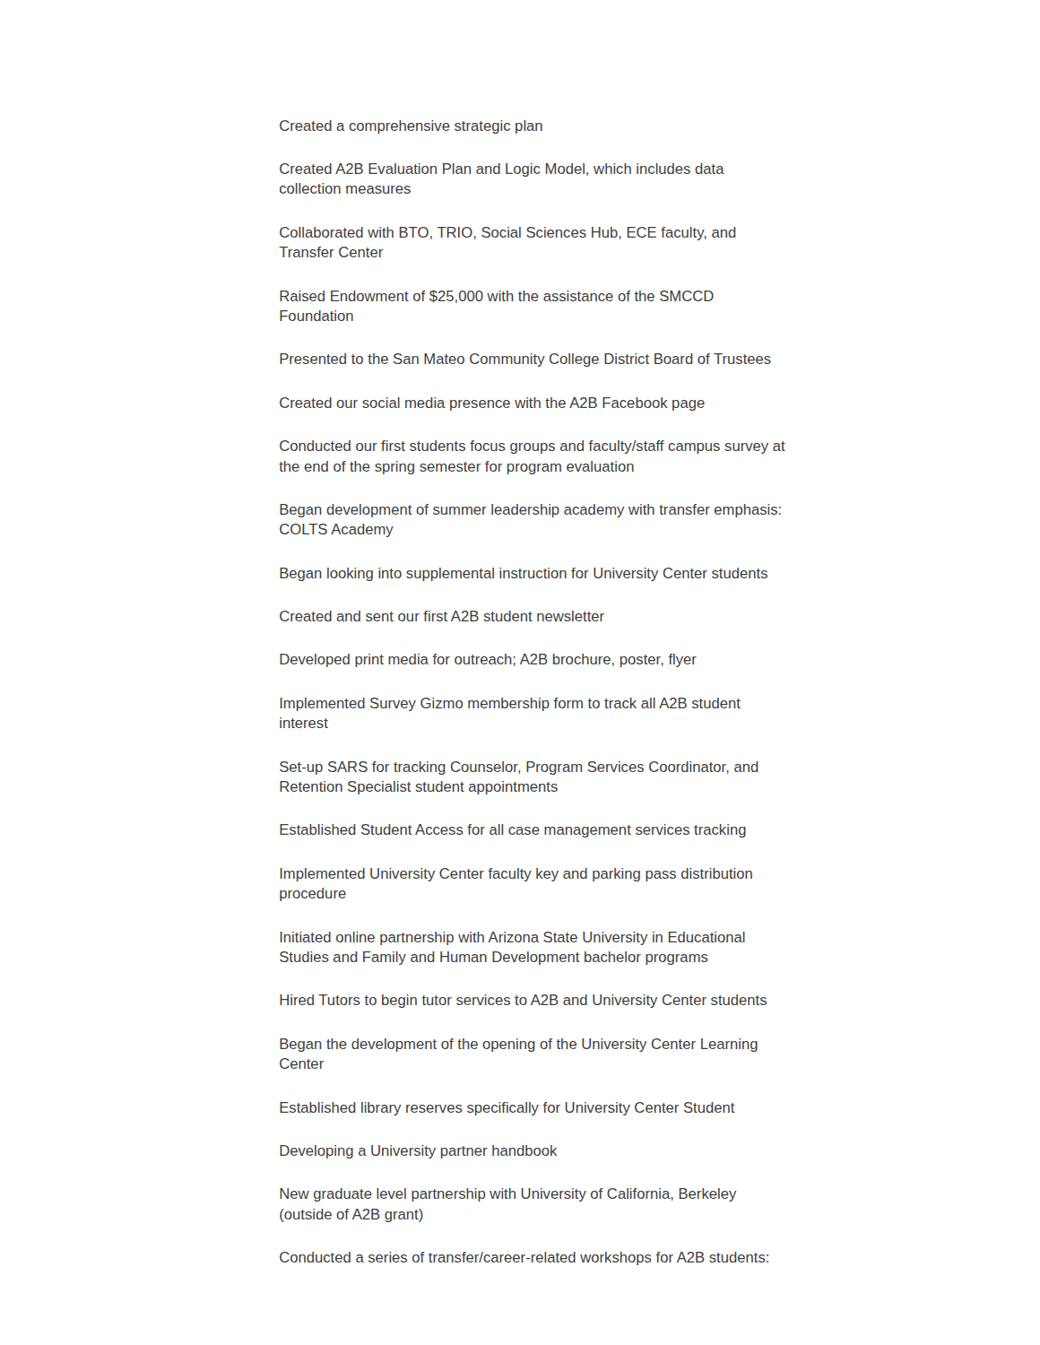Created a comprehensive strategic plan
Created A2B Evaluation Plan and Logic Model, which includes data collection measures
Collaborated with BTO, TRIO, Social Sciences Hub, ECE faculty, and Transfer Center
Raised Endowment of $25,000 with the assistance of the SMCCD Foundation
Presented to the San Mateo Community College District Board of Trustees
Created our social media presence with the A2B Facebook page
Conducted our first students focus groups and faculty/staff campus survey at the end of the spring semester for program evaluation
Began development of summer leadership academy with transfer emphasis: COLTS Academy
Began looking into supplemental instruction for University Center students
Created and sent our first A2B student newsletter
Developed print media for outreach; A2B brochure, poster, flyer
Implemented Survey Gizmo membership form to track all A2B student interest
Set-up SARS for tracking Counselor, Program Services Coordinator, and Retention Specialist student appointments
Established Student Access for all case management services tracking
Implemented University Center faculty key and parking pass distribution procedure
Initiated online partnership with Arizona State University in Educational Studies and Family and Human Development bachelor programs
Hired Tutors to begin tutor services to A2B and University Center students
Began the development of the opening of the University Center Learning Center
Established library reserves specifically for University Center Student
Developing a University partner handbook
New graduate level partnership with University of California, Berkeley (outside of A2B grant)
Conducted a series of transfer/career-related workshops for A2B students: